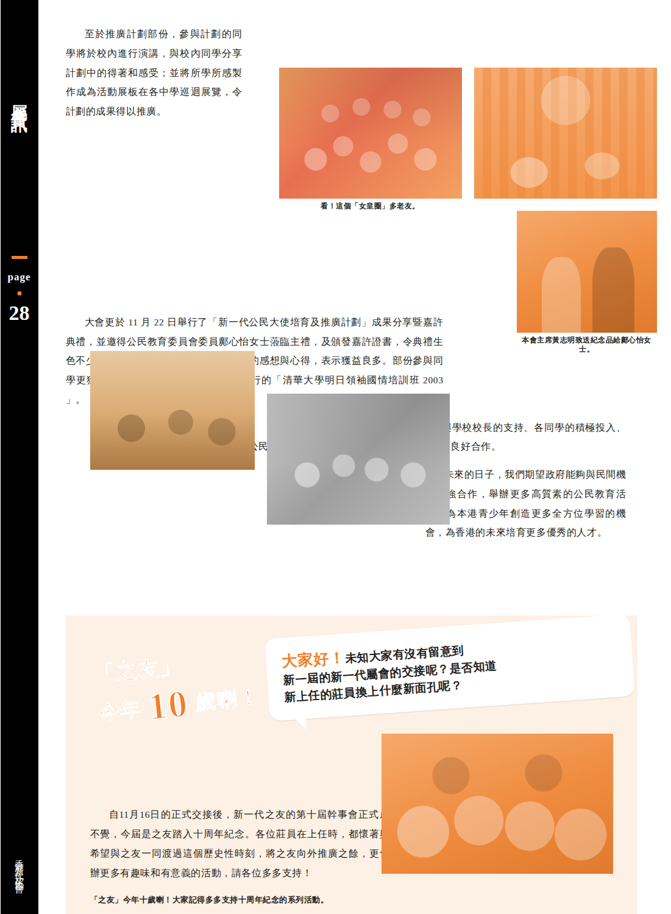屬會資訊
page
28
香港新一代文化協會
看！這個「女皇圈」多老友。
本會主席黃志明致送紀念品給鄺心怡女士。
至於推廣計劃部份，參與計劃的同學將於校內進行演講，與校內同學分享計劃中的得著和感受；並將所學所感製作成為活動展板在各中學巡迴展覽，令計劃的成果得以推廣。
大會更於 11 月 22 日舉行了「新一代公民大使培育及推廣計劃」成果分享暨嘉許典禮，並邀得公民教育委員會委員鄺心怡女士蒞臨主禮，及頒發嘉許證書，令典禮生色不少。各同學均分享了他們在是次活動的感想與心得，表示獲益良多。部份參與同學更獲嘉許，參與12月25-31 日於北京舉行的「清華大學明日領袖國情培訓班 2003 」。
是項計劃能夠成功舉行，實在有賴各參與學校校長的支持、各同學的積極投入、公民教育委員會的鼎力支持，以及各方機構的良好合作。
未來的日子，我們期望政府能夠與民間機構加強合作，舉辦更多高質素的公民教育活動，為本港青少年創造更多全方位學習的機會，為香港的未來培育更多優秀的人才。
「之友」
今年 10 歲喇！
大家好！未知大家有沒有留意到
新一屆的新一代屬會的交接呢？是否知道
新上任的莊員換上什麼新面孔呢？
文： 許佩瑜
自11月16日的正式交接後，新一代之友的第十屆幹事會正式成立，不經不覺，今屆是之友踏入十周年紀念。各位莊員在上任時，都懷著興奮之情，希望與之友一同渡過這個歷史性時刻，將之友向外推廣之餘，更會為大家舉辦更多有趣味和有意義的活動，請各位多多支持！
「之友」今年十歲喇！大家記得多多支持十周年紀念的系列活動。